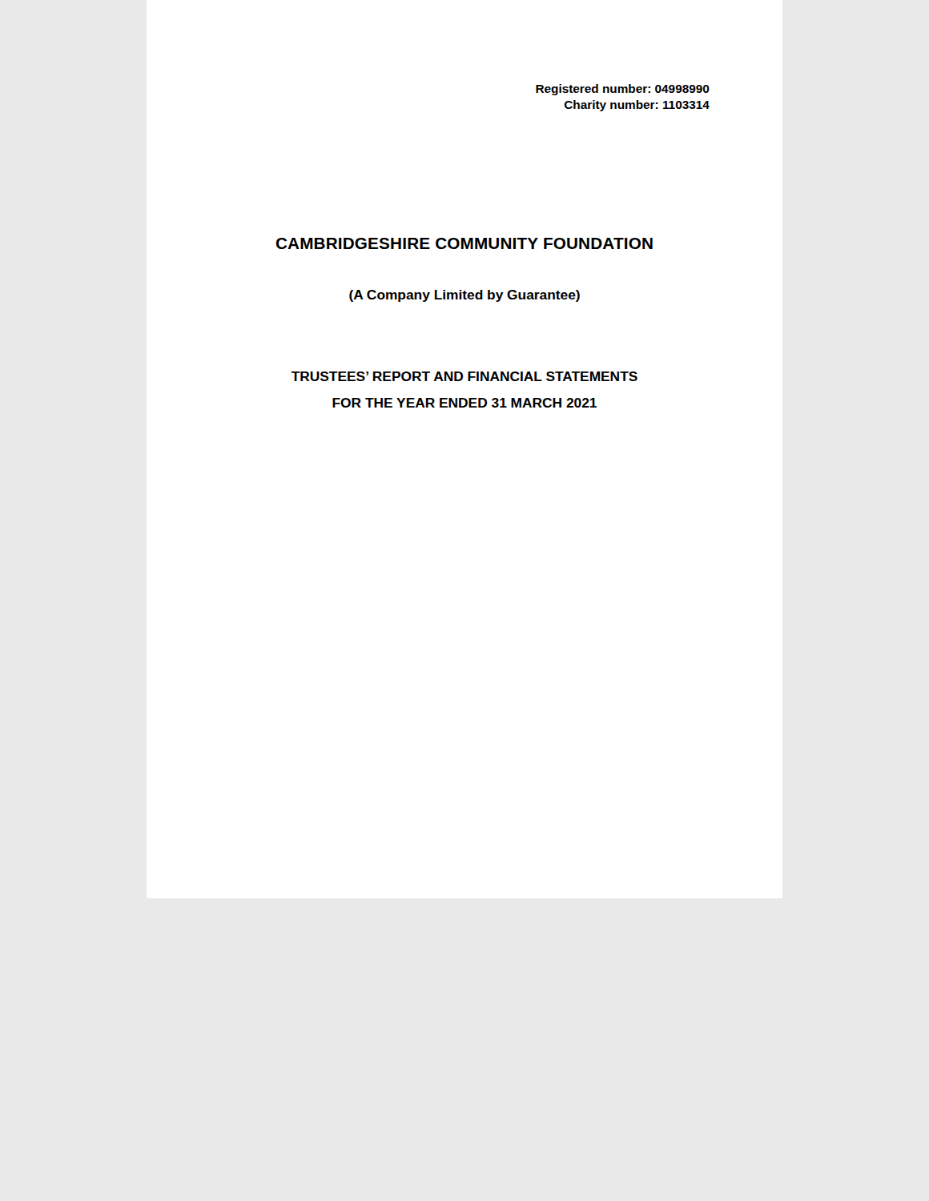Registered number: 04998990
Charity number: 1103314
CAMBRIDGESHIRE COMMUNITY FOUNDATION
(A Company Limited by Guarantee)
TRUSTEES’ REPORT AND FINANCIAL STATEMENTS FOR THE YEAR ENDED 31 MARCH 2021